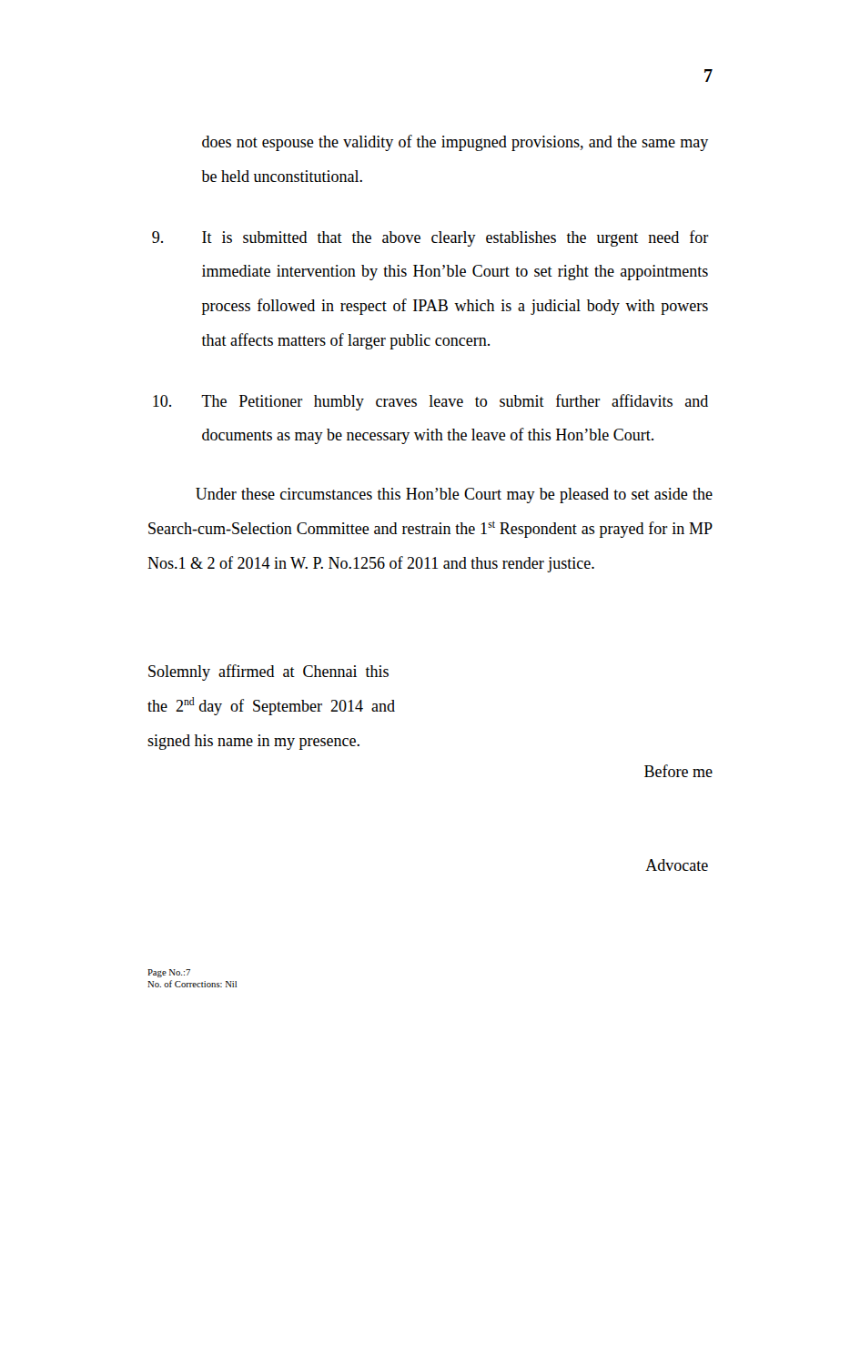7
does not espouse the validity of the impugned provisions, and the same may be held unconstitutional.
9.
It is submitted that the above clearly establishes the urgent need for immediate intervention by this Hon’ble Court to set right the appointments process followed in respect of IPAB which is a judicial body with powers that affects matters of larger public concern.
10.
The Petitioner humbly craves leave to submit further affidavits and documents as may be necessary with the leave of this Hon’ble Court.
Under these circumstances this Hon’ble Court may be pleased to set aside the Search-cum-Selection Committee and restrain the 1st Respondent as prayed for in MP Nos.1 & 2 of 2014 in W. P. No.1256 of 2011 and thus render justice.
Solemnly affirmed at Chennai this
the 2nd day of September 2014 and
signed his name in my presence.
Before me
Advocate
Page No.:7
No. of Corrections: Nil